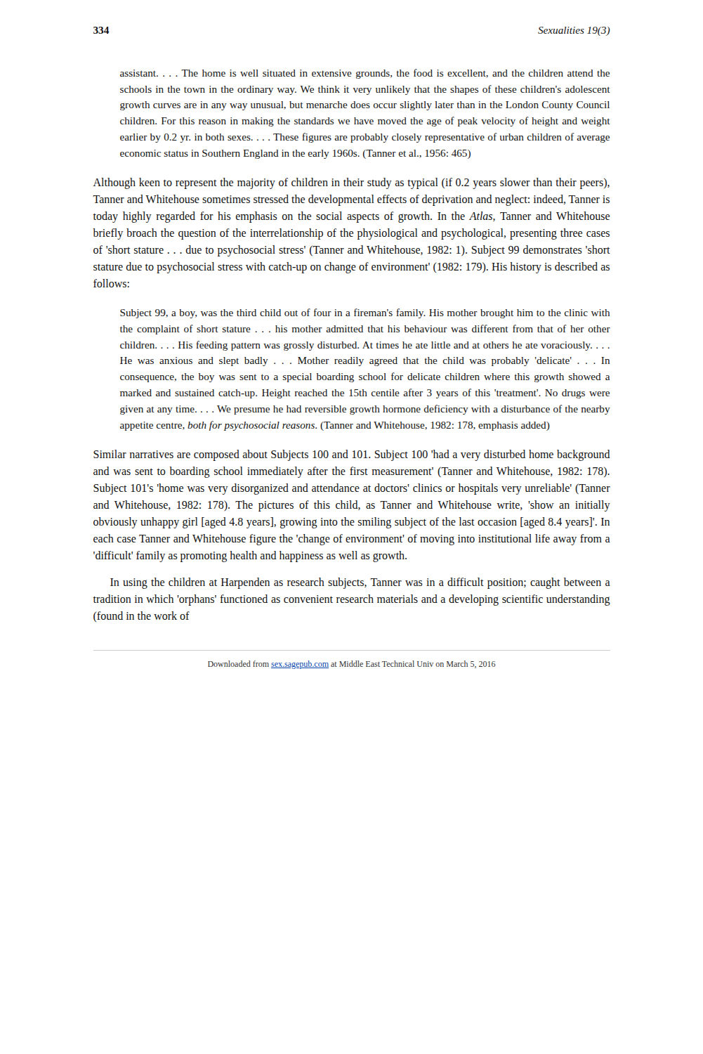334 Sexualities 19(3)
assistant. . . . The home is well situated in extensive grounds, the food is excellent, and the children attend the schools in the town in the ordinary way. We think it very unlikely that the shapes of these children's adolescent growth curves are in any way unusual, but menarche does occur slightly later than in the London County Council children. For this reason in making the standards we have moved the age of peak velocity of height and weight earlier by 0.2 yr. in both sexes. . . . These figures are probably closely representative of urban children of average economic status in Southern England in the early 1960s. (Tanner et al., 1956: 465)
Although keen to represent the majority of children in their study as typical (if 0.2 years slower than their peers), Tanner and Whitehouse sometimes stressed the developmental effects of deprivation and neglect: indeed, Tanner is today highly regarded for his emphasis on the social aspects of growth. In the Atlas, Tanner and Whitehouse briefly broach the question of the interrelationship of the physiological and psychological, presenting three cases of 'short stature . . . due to psychosocial stress' (Tanner and Whitehouse, 1982: 1). Subject 99 demonstrates 'short stature due to psychosocial stress with catch-up on change of environment' (1982: 179). His history is described as follows:
Subject 99, a boy, was the third child out of four in a fireman's family. His mother brought him to the clinic with the complaint of short stature . . . his mother admitted that his behaviour was different from that of her other children. . . . His feeding pattern was grossly disturbed. At times he ate little and at others he ate voraciously. . . . He was anxious and slept badly . . . Mother readily agreed that the child was probably 'delicate' . . . In consequence, the boy was sent to a special boarding school for delicate children where this growth showed a marked and sustained catch-up. Height reached the 15th centile after 3 years of this 'treatment'. No drugs were given at any time. . . . We presume he had reversible growth hormone deficiency with a disturbance of the nearby appetite centre, both for psychosocial reasons. (Tanner and Whitehouse, 1982: 178, emphasis added)
Similar narratives are composed about Subjects 100 and 101. Subject 100 'had a very disturbed home background and was sent to boarding school immediately after the first measurement' (Tanner and Whitehouse, 1982: 178). Subject 101's 'home was very disorganized and attendance at doctors' clinics or hospitals very unreliable' (Tanner and Whitehouse, 1982: 178). The pictures of this child, as Tanner and Whitehouse write, 'show an initially obviously unhappy girl [aged 4.8 years], growing into the smiling subject of the last occasion [aged 8.4 years]'. In each case Tanner and Whitehouse figure the 'change of environment' of moving into institutional life away from a 'difficult' family as promoting health and happiness as well as growth.
In using the children at Harpenden as research subjects, Tanner was in a difficult position; caught between a tradition in which 'orphans' functioned as convenient research materials and a developing scientific understanding (found in the work of
Downloaded from sex.sagepub.com at Middle East Technical Univ on March 5, 2016